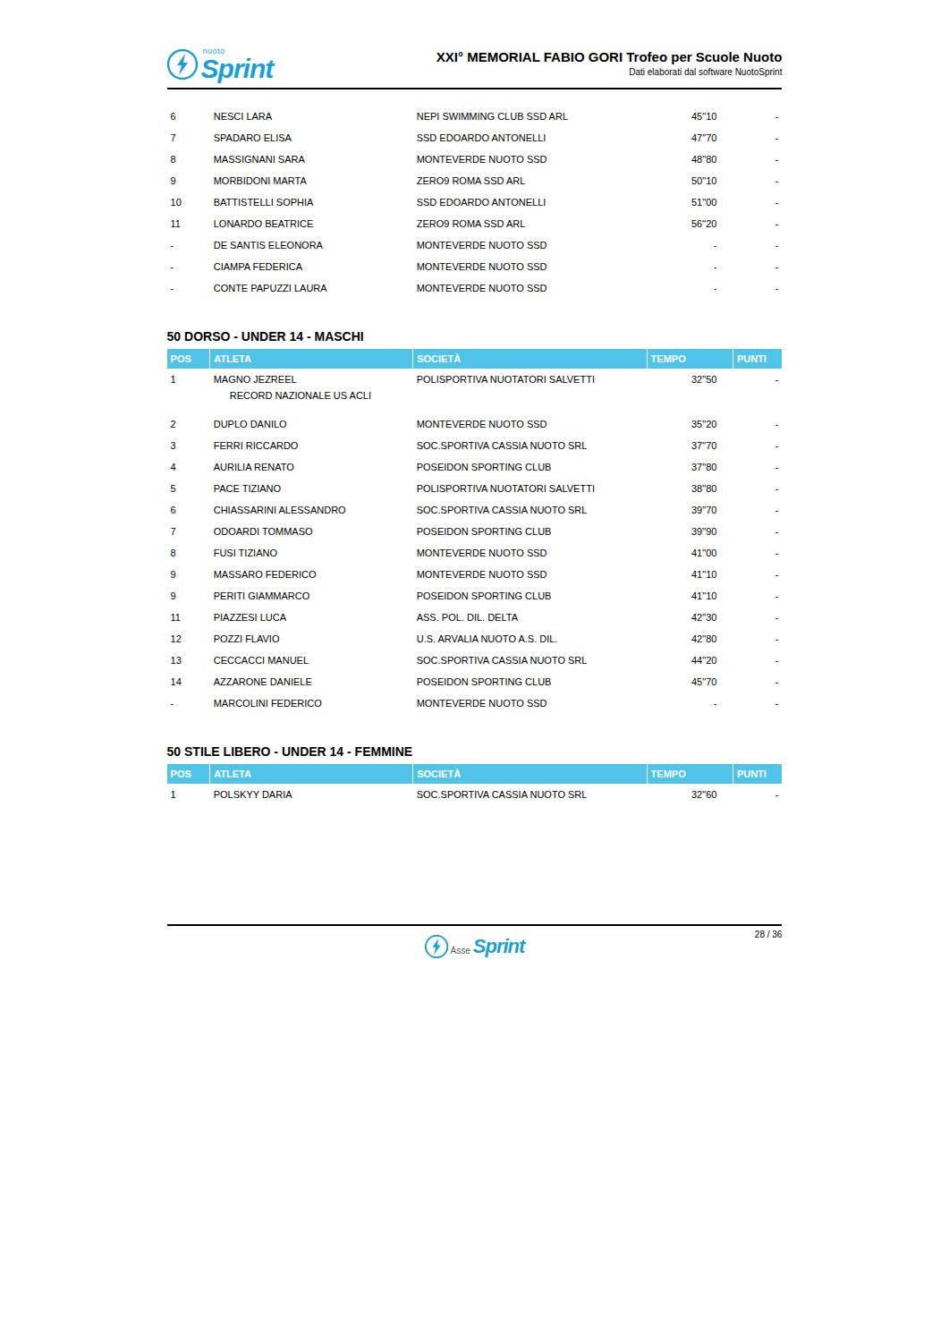nuoto Sprint
XXI° MEMORIAL FABIO GORI Trofeo per Scuole Nuoto
Dati elaborati dal software NuotoSprint
| 6 | NESCI LARA | NEPI SWIMMING CLUB SSD ARL | 45"10 | - |
| 7 | SPADARO ELISA | SSD EDOARDO ANTONELLI | 47"70 | - |
| 8 | MASSIGNANI SARA | MONTEVERDE NUOTO SSD | 48"80 | - |
| 9 | MORBIDONI MARTA | ZERO9 ROMA SSD ARL | 50"10 | - |
| 10 | BATTISTELLI SOPHIA | SSD EDOARDO ANTONELLI | 51"00 | - |
| 11 | LONARDO BEATRICE | ZERO9 ROMA SSD ARL | 56"20 | - |
| - | DE SANTIS ELEONORA | MONTEVERDE NUOTO SSD | - | - |
| - | CIAMPA FEDERICA | MONTEVERDE NUOTO SSD | - | - |
| - | CONTE PAPUZZI LAURA | MONTEVERDE NUOTO SSD | - | - |
50 DORSO - UNDER 14 - MASCHI
| POS | ATLETA | SOCIETÀ | TEMPO | PUNTI |
| --- | --- | --- | --- | --- |
| 1 | MAGNO JEZREEL | POLISPORTIVA NUOTATORI SALVETTI | 32"50 | - |
| | RECORD NAZIONALE US ACLI |
| 2 | DUPLO DANILO | MONTEVERDE NUOTO SSD | 35"20 | - |
| 3 | FERRI RICCARDO | SOC.SPORTIVA CASSIA NUOTO SRL | 37"70 | - |
| 4 | AURILIA RENATO | POSEIDON SPORTING CLUB | 37"80 | - |
| 5 | PACE TIZIANO | POLISPORTIVA NUOTATORI SALVETTI | 38"80 | - |
| 6 | CHIASSARINI ALESSANDRO | SOC.SPORTIVA CASSIA NUOTO SRL | 39"70 | - |
| 7 | ODOARDI TOMMASO | POSEIDON SPORTING CLUB | 39"90 | - |
| 8 | FUSI TIZIANO | MONTEVERDE NUOTO SSD | 41"00 | - |
| 9 | MASSARO FEDERICO | MONTEVERDE NUOTO SSD | 41"10 | - |
| 9 | PERITI GIAMMARCO | POSEIDON SPORTING CLUB | 41"10 | - |
| 11 | PIAZZESI LUCA | ASS. POL. DIL. DELTA | 42"30 | - |
| 12 | POZZI FLAVIO | U.S. ARVALIA NUOTO A.S. DIL. | 42"80 | - |
| 13 | CECCACCI MANUEL | SOC.SPORTIVA CASSIA NUOTO SRL | 44"20 | - |
| 14 | AZZARONE DANIELE | POSEIDON SPORTING CLUB | 45"70 | - |
| - | MARCOLINI FEDERICO | MONTEVERDE NUOTO SSD | - | - |
50 STILE LIBERO - UNDER 14 - FEMMINE
| POS | ATLETA | SOCIETÀ | TEMPO | PUNTI |
| --- | --- | --- | --- | --- |
| 1 | POLSKYY DARIA | SOC.SPORTIVA CASSIA NUOTO SRL | 32"60 | - |
28 / 36
Asse Sprint